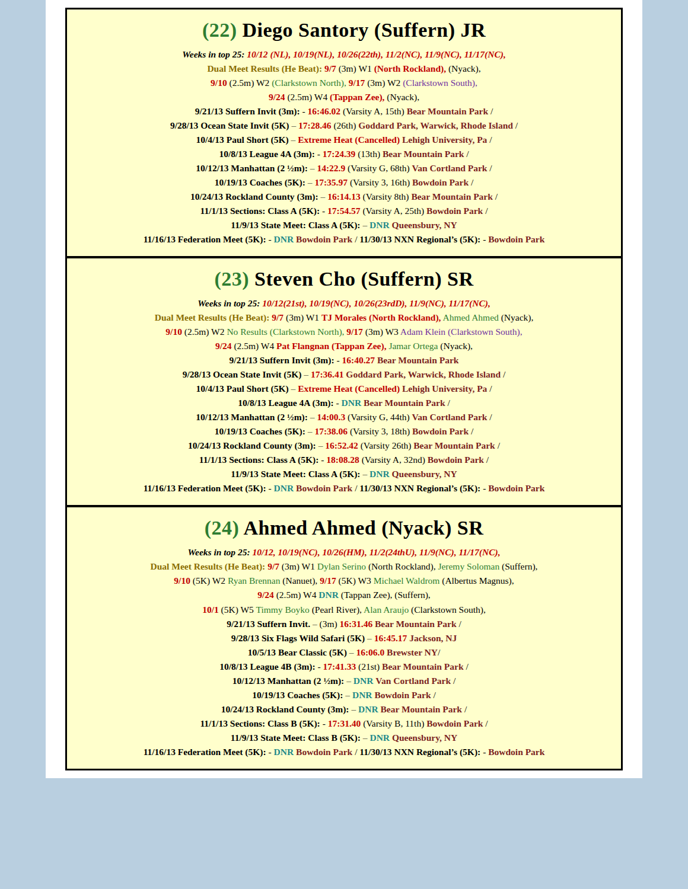(22) Diego Santory (Suffern) JR
Weeks in top 25: 10/12 (NL), 10/19(NL), 10/26(22th), 11/2(NC), 11/9(NC), 11/17(NC),
Dual Meet Results (He Beat): 9/7 (3m) W1 (North Rockland), (Nyack),
9/10 (2.5m) W2 (Clarkstown North), 9/17 (3m) W2 (Clarkstown South),
9/24 (2.5m) W4 (Tappan Zee), (Nyack),
9/21/13 Suffern Invit (3m): - 16:46.02 (Varsity A, 15th) Bear Mountain Park /
9/28/13 Ocean State Invit (5K) – 17:28.46 (26th) Goddard Park, Warwick, Rhode Island /
10/4/13 Paul Short (5K) – Extreme Heat (Cancelled) Lehigh University, Pa /
10/8/13 League 4A (3m): - 17:24.39 (13th) Bear Mountain Park /
10/12/13 Manhattan (2 ½m): – 14:22.9 (Varsity G, 68th) Van Cortland Park /
10/19/13 Coaches (5K): – 17:35.97 (Varsity 3, 16th) Bowdoin Park /
10/24/13 Rockland County (3m): – 16:14.13 (Varsity 8th) Bear Mountain Park /
11/1/13 Sections: Class A (5K): - 17:54.57 (Varsity A, 25th) Bowdoin Park /
11/9/13 State Meet: Class A (5K): – DNR Queensbury, NY
11/16/13 Federation Meet (5K): - DNR Bowdoin Park / 11/30/13 NXN Regional’s (5K): - Bowdoin Park
(23) Steven Cho (Suffern) SR
Weeks in top 25: 10/12(21st), 10/19(NC), 10/26(23rdD), 11/9(NC), 11/17(NC),
Dual Meet Results (He Beat): 9/7 (3m) W1 TJ Morales (North Rockland), Ahmed Ahmed (Nyack),
9/10 (2.5m) W2 No Results (Clarkstown North), 9/17 (3m) W3 Adam Klein (Clarkstown South),
9/24 (2.5m) W4 Pat Flangnan (Tappan Zee), Jamar Ortega (Nyack),
9/21/13 Suffern Invit (3m): - 16:40.27 Bear Mountain Park
9/28/13 Ocean State Invit (5K) – 17:36.41 Goddard Park, Warwick, Rhode Island /
10/4/13 Paul Short (5K) – Extreme Heat (Cancelled) Lehigh University, Pa /
10/8/13 League 4A (3m): - DNR Bear Mountain Park /
10/12/13 Manhattan (2 ½m): – 14:00.3 (Varsity G, 44th) Van Cortland Park /
10/19/13 Coaches (5K): – 17:38.06 (Varsity 3, 18th) Bowdoin Park /
10/24/13 Rockland County (3m): – 16:52.42 (Varsity 26th) Bear Mountain Park /
11/1/13 Sections: Class A (5K): - 18:08.28 (Varsity A, 32nd) Bowdoin Park /
11/9/13 State Meet: Class A (5K): – DNR Queensbury, NY
11/16/13 Federation Meet (5K): - DNR Bowdoin Park / 11/30/13 NXN Regional’s (5K): - Bowdoin Park
(24) Ahmed Ahmed (Nyack) SR
Weeks in top 25: 10/12, 10/19(NC), 10/26(HM), 11/2(24thU), 11/9(NC), 11/17(NC),
Dual Meet Results (He Beat): 9/7 (3m) W1 Dylan Serino (North Rockland), Jeremy Soloman (Suffern),
9/10 (5K) W2 Ryan Brennan (Nanuet), 9/17 (5K) W3 Michael Waldrom (Albertus Magnus),
9/24 (2.5m) W4 DNR (Tappan Zee), (Suffern),
10/1 (5K) W5 Timmy Boyko (Pearl River), Alan Araujo (Clarkstown South),
9/21/13 Suffern Invit. – (3m) 16:31.46 Bear Mountain Park /
9/28/13 Six Flags Wild Safari (5K) – 16:45.17 Jackson, NJ
10/5/13 Bear Classic (5K) – 16:06.0 Brewster NY/
10/8/13 League 4B (3m): - 17:41.33 (21st) Bear Mountain Park /
10/12/13 Manhattan (2 ½m): – DNR Van Cortland Park /
10/19/13 Coaches (5K): – DNR Bowdoin Park /
10/24/13 Rockland County (3m): – DNR Bear Mountain Park /
11/1/13 Sections: Class B (5K): - 17:31.40 (Varsity B, 11th) Bowdoin Park /
11/9/13 State Meet: Class B (5K): – DNR Queensbury, NY
11/16/13 Federation Meet (5K): - DNR Bowdoin Park / 11/30/13 NXN Regional’s (5K): - Bowdoin Park